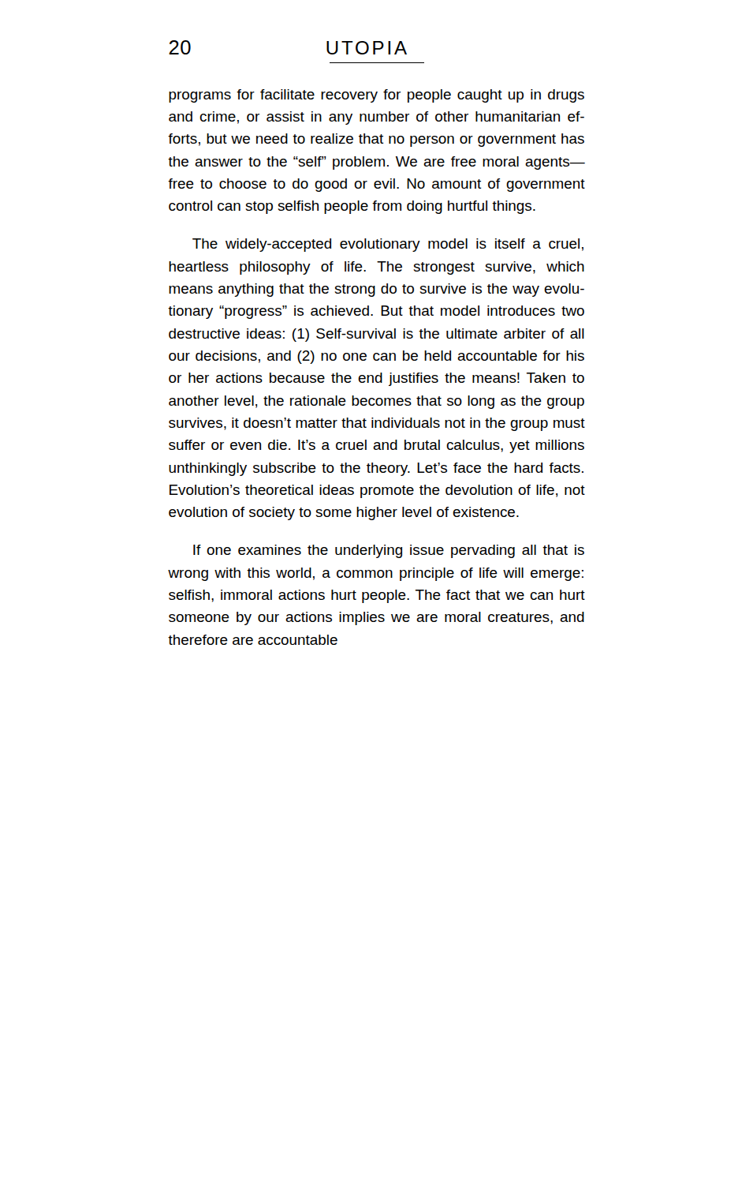20
UTOPIA
programs for facilitate recovery for people caught up in drugs and crime, or assist in any number of other humanitarian efforts, but we need to realize that no person or government has the answer to the “self” problem. We are free moral agents—free to choose to do good or evil. No amount of government control can stop selfish people from doing hurtful things.
The widely-accepted evolutionary model is itself a cruel, heartless philosophy of life. The strongest survive, which means anything that the strong do to survive is the way evolutionary “progress” is achieved. But that model introduces two destructive ideas: (1) Self-survival is the ultimate arbiter of all our decisions, and (2) no one can be held accountable for his or her actions because the end justifies the means! Taken to another level, the rationale becomes that so long as the group survives, it doesn’t matter that individuals not in the group must suffer or even die. It’s a cruel and brutal calculus, yet millions unthinkingly subscribe to the theory. Let’s face the hard facts. Evolution’s theoretical ideas promote the devolution of life, not evolution of society to some higher level of existence.
If one examines the underlying issue pervading all that is wrong with this world, a common principle of life will emerge: selfish, immoral actions hurt people. The fact that we can hurt someone by our actions implies we are moral creatures, and therefore are accountable